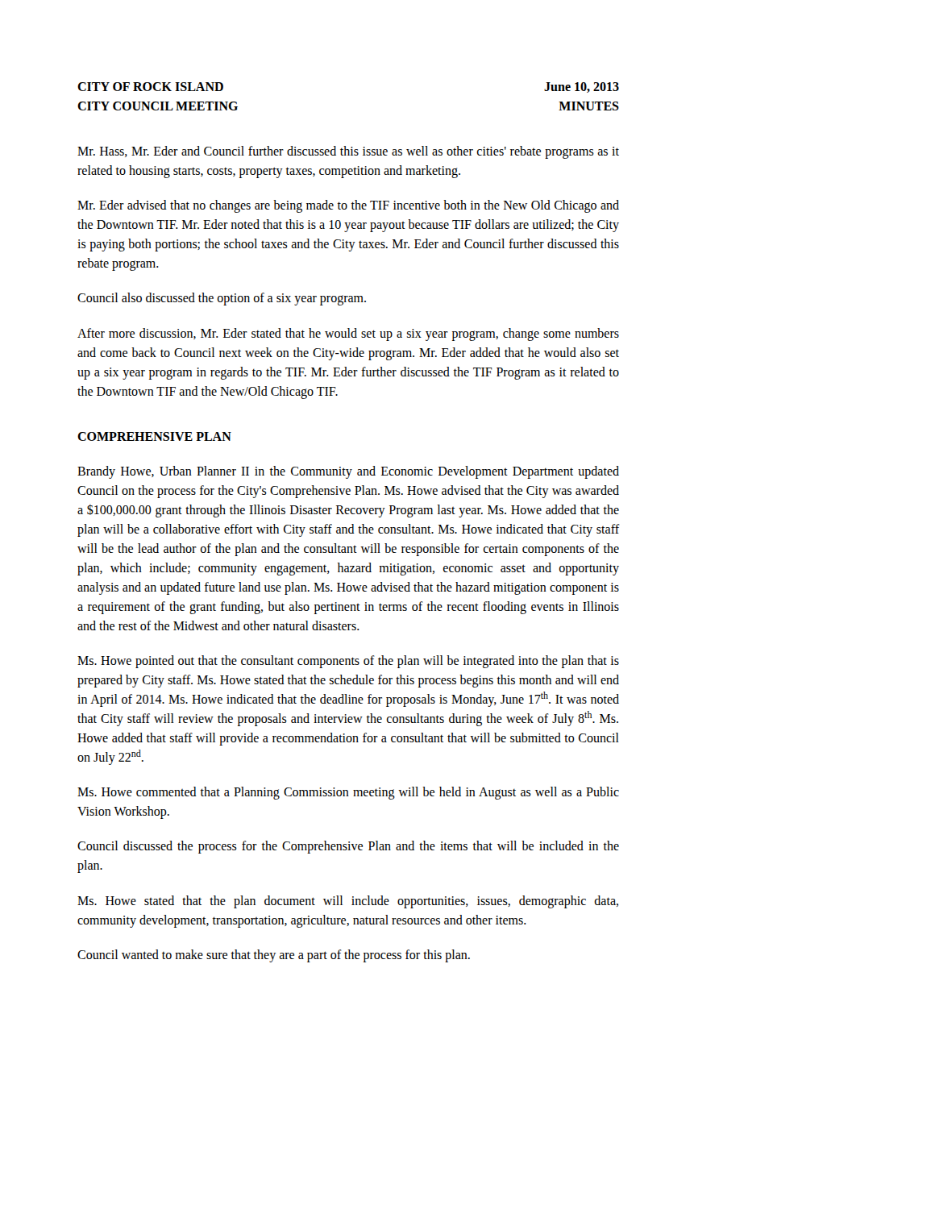CITY OF ROCK ISLAND
CITY COUNCIL MEETING
June 10, 2013
MINUTES
Mr. Hass, Mr. Eder and Council further discussed this issue as well as other cities' rebate programs as it related to housing starts, costs, property taxes, competition and marketing.
Mr. Eder advised that no changes are being made to the TIF incentive both in the New Old Chicago and the Downtown TIF. Mr. Eder noted that this is a 10 year payout because TIF dollars are utilized; the City is paying both portions; the school taxes and the City taxes. Mr. Eder and Council further discussed this rebate program.
Council also discussed the option of a six year program.
After more discussion, Mr. Eder stated that he would set up a six year program, change some numbers and come back to Council next week on the City-wide program. Mr. Eder added that he would also set up a six year program in regards to the TIF. Mr. Eder further discussed the TIF Program as it related to the Downtown TIF and the New/Old Chicago TIF.
COMPREHENSIVE PLAN
Brandy Howe, Urban Planner II in the Community and Economic Development Department updated Council on the process for the City's Comprehensive Plan. Ms. Howe advised that the City was awarded a $100,000.00 grant through the Illinois Disaster Recovery Program last year. Ms. Howe added that the plan will be a collaborative effort with City staff and the consultant. Ms. Howe indicated that City staff will be the lead author of the plan and the consultant will be responsible for certain components of the plan, which include; community engagement, hazard mitigation, economic asset and opportunity analysis and an updated future land use plan. Ms. Howe advised that the hazard mitigation component is a requirement of the grant funding, but also pertinent in terms of the recent flooding events in Illinois and the rest of the Midwest and other natural disasters.
Ms. Howe pointed out that the consultant components of the plan will be integrated into the plan that is prepared by City staff. Ms. Howe stated that the schedule for this process begins this month and will end in April of 2014. Ms. Howe indicated that the deadline for proposals is Monday, June 17th. It was noted that City staff will review the proposals and interview the consultants during the week of July 8th. Ms. Howe added that staff will provide a recommendation for a consultant that will be submitted to Council on July 22nd.
Ms. Howe commented that a Planning Commission meeting will be held in August as well as a Public Vision Workshop.
Council discussed the process for the Comprehensive Plan and the items that will be included in the plan.
Ms. Howe stated that the plan document will include opportunities, issues, demographic data, community development, transportation, agriculture, natural resources and other items.
Council wanted to make sure that they are a part of the process for this plan.